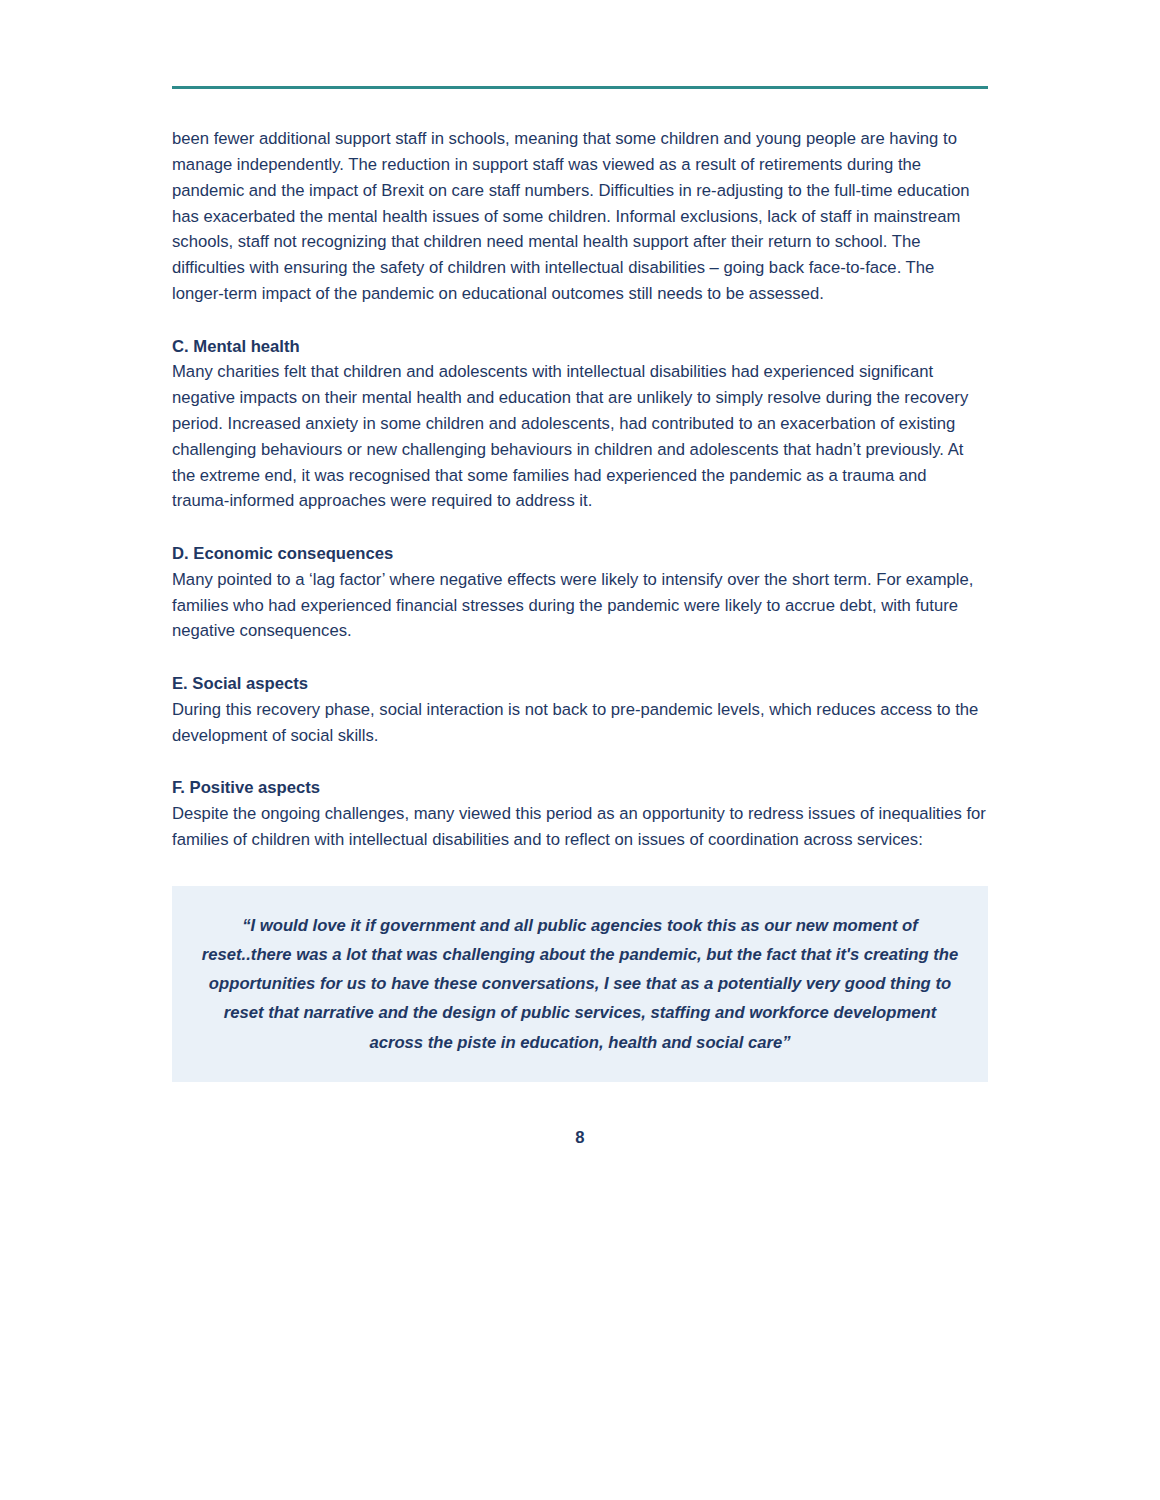been fewer additional support staff in schools, meaning that some children and young people are having to manage independently. The reduction in support staff was viewed as a result of retirements during the pandemic and the impact of Brexit on care staff numbers. Difficulties in re-adjusting to the full-time education has exacerbated the mental health issues of some children. Informal exclusions, lack of staff in mainstream schools, staff not recognizing that children need mental health support after their return to school. The difficulties with ensuring the safety of children with intellectual disabilities – going back face-to-face. The longer-term impact of the pandemic on educational outcomes still needs to be assessed.
C. Mental health
Many charities felt that children and adolescents with intellectual disabilities had experienced significant negative impacts on their mental health and education that are unlikely to simply resolve during the recovery period. Increased anxiety in some children and adolescents, had contributed to an exacerbation of existing challenging behaviours or new challenging behaviours in children and adolescents that hadn’t previously. At the extreme end, it was recognised that some families had experienced the pandemic as a trauma and trauma-informed approaches were required to address it.
D. Economic consequences
Many pointed to a ‘lag factor’ where negative effects were likely to intensify over the short term. For example, families who had experienced financial stresses during the pandemic were likely to accrue debt, with future negative consequences.
E. Social aspects
During this recovery phase, social interaction is not back to pre-pandemic levels, which reduces access to the development of social skills.
F. Positive aspects
Despite the ongoing challenges, many viewed this period as an opportunity to redress issues of inequalities for families of children with intellectual disabilities and to reflect on issues of coordination across services:
“I would love it if government and all public agencies took this as our new moment of reset..there was a lot that was challenging about the pandemic, but the fact that it's creating the opportunities for us to have these conversations, I see that as a potentially very good thing to reset that narrative and the design of public services, staffing and workforce development across the piste in education, health and social care”
8